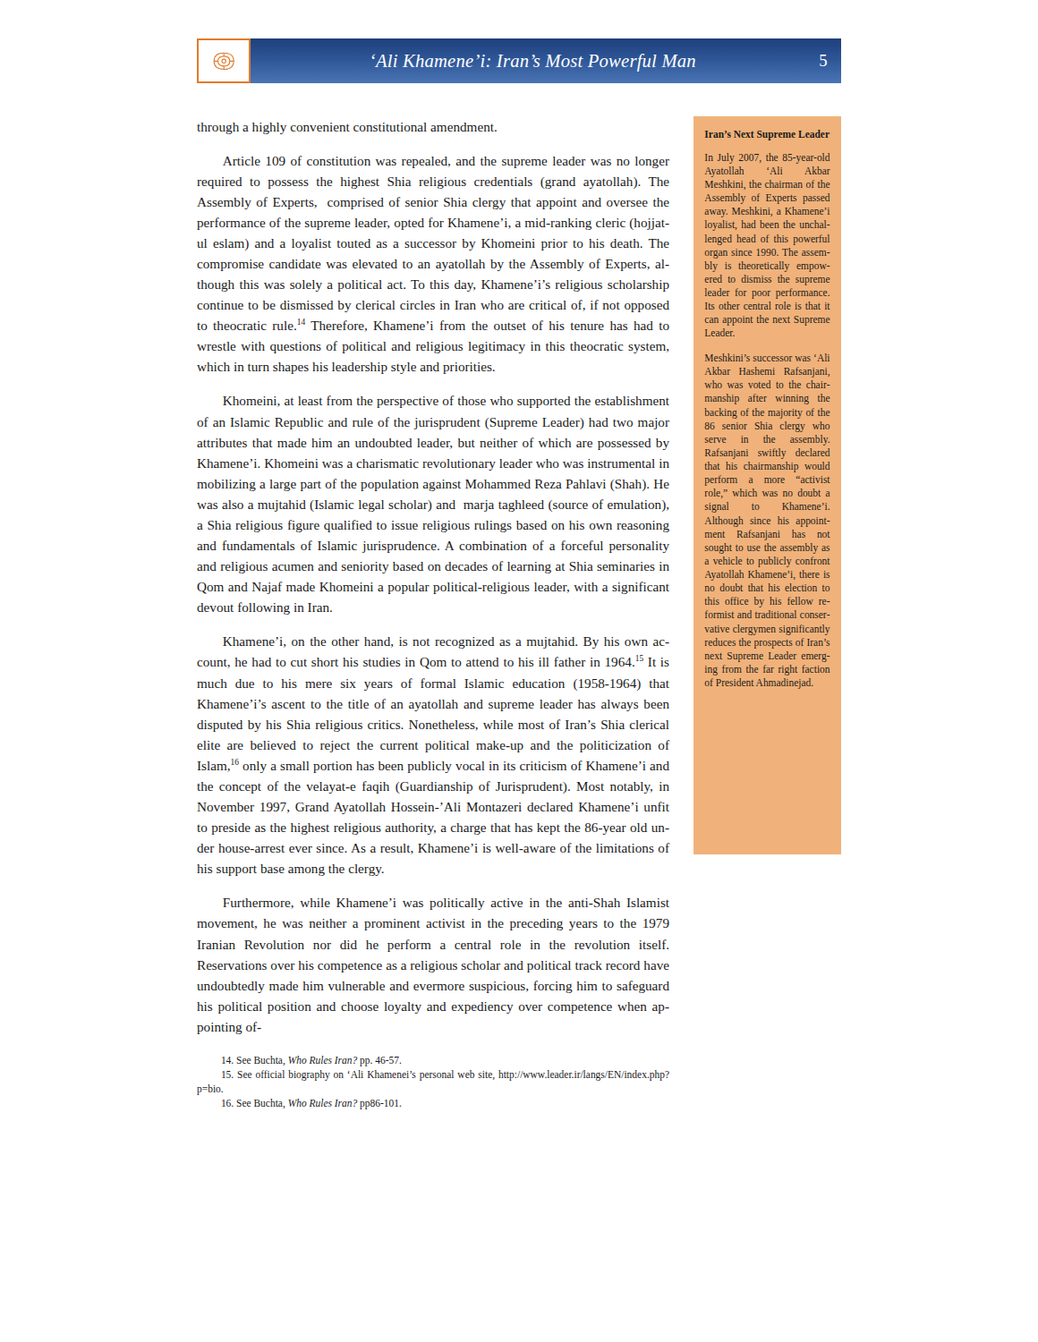‘Ali Khamene’i: Iran’s Most Powerful Man
5
through a highly convenient constitutional amendment.
Article 109 of constitution was repealed, and the supreme leader was no longer required to possess the highest Shia religious credentials (grand ayatollah). The Assembly of Experts, comprised of senior Shia clergy that appoint and oversee the performance of the supreme leader, opted for Khamene’i, a mid-ranking cleric (hojjat-ul eslam) and a loyalist touted as a successor by Khomeini prior to his death. The compromise candidate was elevated to an ayatollah by the Assembly of Experts, although this was solely a political act. To this day, Khamene’i’s religious scholarship continue to be dismissed by clerical circles in Iran who are critical of, if not opposed to theocratic rule.14 Therefore, Khamene’i from the outset of his tenure has had to wrestle with questions of political and religious legitimacy in this theocratic system, which in turn shapes his leadership style and priorities.
Khomeini, at least from the perspective of those who supported the establishment of an Islamic Republic and rule of the jurisprudent (Supreme Leader) had two major attributes that made him an undoubted leader, but neither of which are possessed by Khamene’i. Khomeini was a charismatic revolutionary leader who was instrumental in mobilizing a large part of the population against Mohammed Reza Pahlavi (Shah). He was also a mujtahid (Islamic legal scholar) and marja taghleed (source of emulation), a Shia religious figure qualified to issue religious rulings based on his own reasoning and fundamentals of Islamic jurisprudence. A combination of a forceful personality and religious acumen and seniority based on decades of learning at Shia seminaries in Qom and Najaf made Khomeini a popular political-religious leader, with a significant devout following in Iran.
Khamene’i, on the other hand, is not recognized as a mujtahid. By his own account, he had to cut short his studies in Qom to attend to his ill father in 1964.15 It is much due to his mere six years of formal Islamic education (1958-1964) that Khamene’i’s ascent to the title of an ayatollah and supreme leader has always been disputed by his Shia religious critics. Nonetheless, while most of Iran’s Shia clerical elite are believed to reject the current political make-up and the politicization of Islam,16 only a small portion has been publicly vocal in its criticism of Khamene’i and the concept of the velayat-e faqih (Guardianship of Jurisprudent). Most notably, in November 1997, Grand Ayatollah Hossein-’Ali Montazeri declared Khamene’i unfit to preside as the highest religious authority, a charge that has kept the 86-year old under house-arrest ever since. As a result, Khamene’i is well-aware of the limitations of his support base among the clergy.
Furthermore, while Khamene’i was politically active in the anti-Shah Islamist movement, he was neither a prominent activist in the preceding years to the 1979 Iranian Revolution nor did he perform a central role in the revolution itself. Reservations over his competence as a religious scholar and political track record have undoubtedly made him vulnerable and evermore suspicious, forcing him to safeguard his political position and choose loyalty and expediency over competence when appointing of-
14. See Buchta, Who Rules Iran? pp. 46-57.
15. See official biography on ‘Ali Khamenei’s personal web site, http://www.leader.ir/langs/EN/index.php?p=bio.
16. See Buchta, Who Rules Iran? pp86-101.
Iran’s Next Supreme Leader
In July 2007, the 85-year-old Ayatollah ‘Ali Akbar Meshkini, the chairman of the Assembly of Experts passed away. Meshkini, a Khamene’i loyalist, had been the unchallenged head of this powerful organ since 1990. The assembly is theoretically empowered to dismiss the supreme leader for poor performance. Its other central role is that it can appoint the next Supreme Leader.
Meshkini’s successor was ‘Ali Akbar Hashemi Rafsanjani, who was voted to the chairmanship after winning the backing of the majority of the 86 senior Shia clergy who serve in the assembly. Rafsanjani swiftly declared that his chairmanship would perform a more “activist role,” which was no doubt a signal to Khamene’i. Although since his appointment Rafsanjani has not sought to use the assembly as a vehicle to publicly confront Ayatollah Khamene’i, there is no doubt that his election to this office by his fellow reformist and traditional conservative clergymen significantly reduces the prospects of Iran’s next Supreme Leader emerging from the far right faction of President Ahmadinejad.